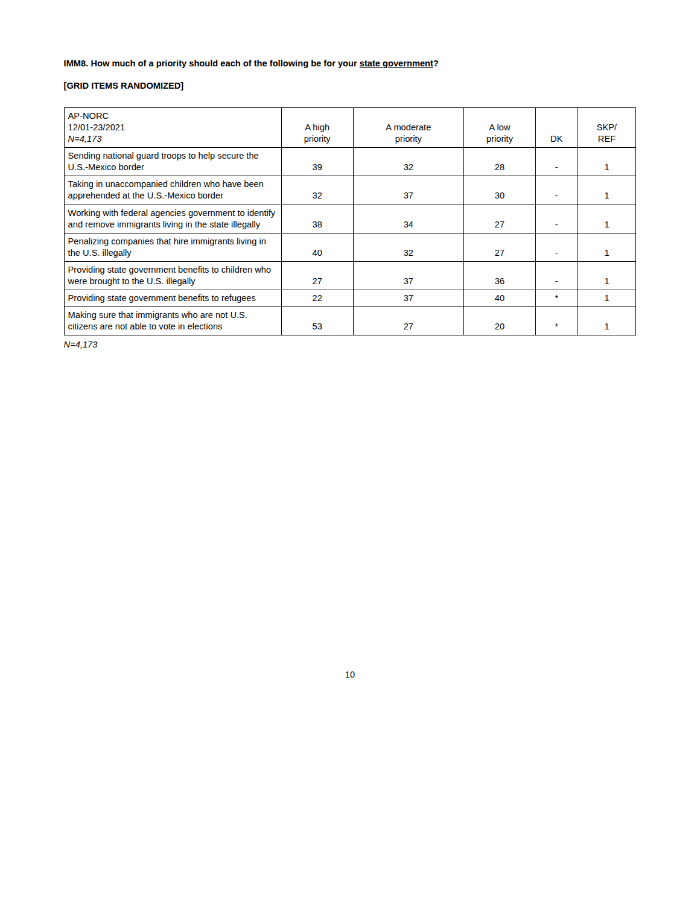IMM8. How much of a priority should each of the following be for your state government?
[GRID ITEMS RANDOMIZED]
| AP-NORC 12/01-23/2021 N=4,173 | A high priority | A moderate priority | A low priority | DK | SKP/ REF |
| --- | --- | --- | --- | --- | --- |
| Sending national guard troops to help secure the U.S.-Mexico border | 39 | 32 | 28 | - | 1 |
| Taking in unaccompanied children who have been apprehended at the U.S.-Mexico border | 32 | 37 | 30 | - | 1 |
| Working with federal agencies government to identify and remove immigrants living in the state illegally | 38 | 34 | 27 | - | 1 |
| Penalizing companies that hire immigrants living in the U.S. illegally | 40 | 32 | 27 | - | 1 |
| Providing state government benefits to children who were brought to the U.S. illegally | 27 | 37 | 36 | - | 1 |
| Providing state government benefits to refugees | 22 | 37 | 40 | * | 1 |
| Making sure that immigrants who are not U.S. citizens are not able to vote in elections | 53 | 27 | 20 | * | 1 |
N=4,173
10